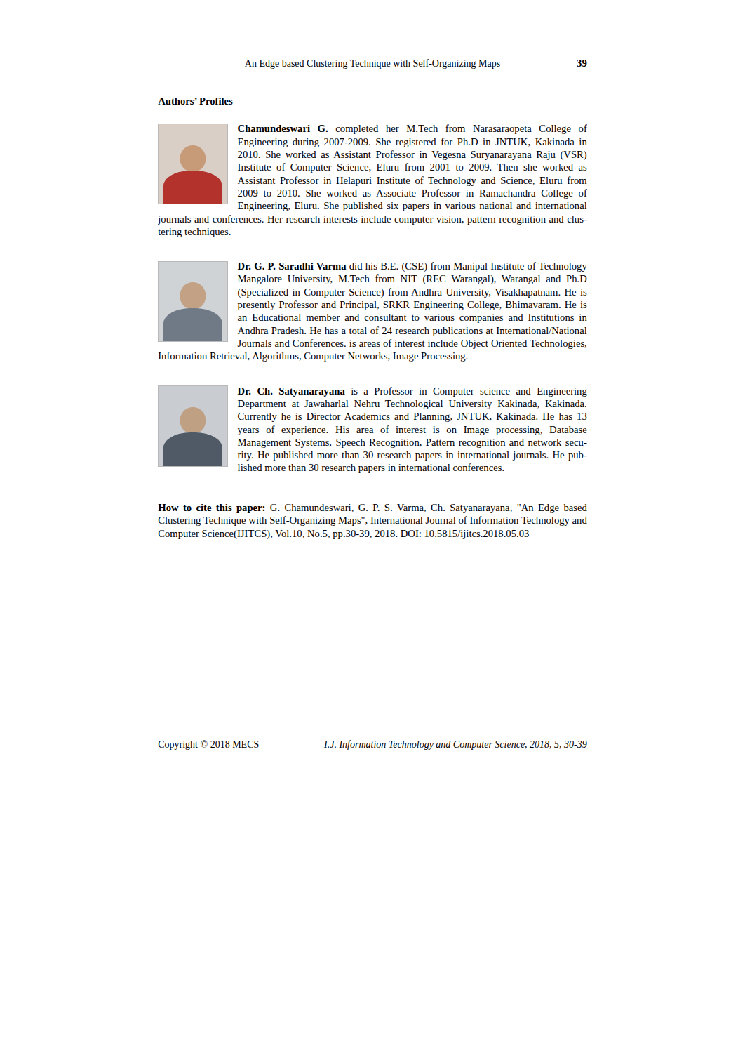An Edge based Clustering Technique with Self-Organizing Maps 39
Authors’ Profiles
Chamundeswari G. completed her M.Tech from Narasaraopeta College of Engineering during 2007-2009. She registered for Ph.D in JNTUK, Kakinada in 2010. She worked as Assistant Professor in Vegesna Suryanarayana Raju (VSR) Institute of Computer Science, Eluru from 2001 to 2009. Then she worked as Assistant Professor in Helapuri Institute of Technology and Science, Eluru from 2009 to 2010. She worked as Associate Professor in Ramachandra College of Engineering, Eluru. She published six papers in various national and international journals and conferences. Her research interests include computer vision, pattern recognition and clustering techniques.
Dr. G. P. Saradhi Varma did his B.E. (CSE) from Manipal Institute of Technology Mangalore University, M.Tech from NIT (REC Warangal), Warangal and Ph.D (Specialized in Computer Science) from Andhra University, Visakhapatnam. He is presently Professor and Principal, SRKR Engineering College, Bhimavaram. He is an Educational member and consultant to various companies and Institutions in Andhra Pradesh. He has a total of 24 research publications at International/National Journals and Conferences. is areas of interest include Object Oriented Technologies, Information Retrieval, Algorithms, Computer Networks, Image Processing.
Dr. Ch. Satyanarayana is a Professor in Computer science and Engineering Department at Jawaharlal Nehru Technological University Kakinada, Kakinada. Currently he is Director Academics and Planning, JNTUK, Kakinada. He has 13 years of experience. His area of interest is on Image processing, Database Management Systems, Speech Recognition, Pattern recognition and network security. He published more than 30 research papers in international journals. He published more than 30 research papers in international conferences.
How to cite this paper: G. Chamundeswari, G. P. S. Varma, Ch. Satyanarayana, "An Edge based Clustering Technique with Self-Organizing Maps", International Journal of Information Technology and Computer Science(IJITCS), Vol.10, No.5, pp.30-39, 2018. DOI: 10.5815/ijitcs.2018.05.03
Copyright © 2018 MECS I.J. Information Technology and Computer Science, 2018, 5, 30-39